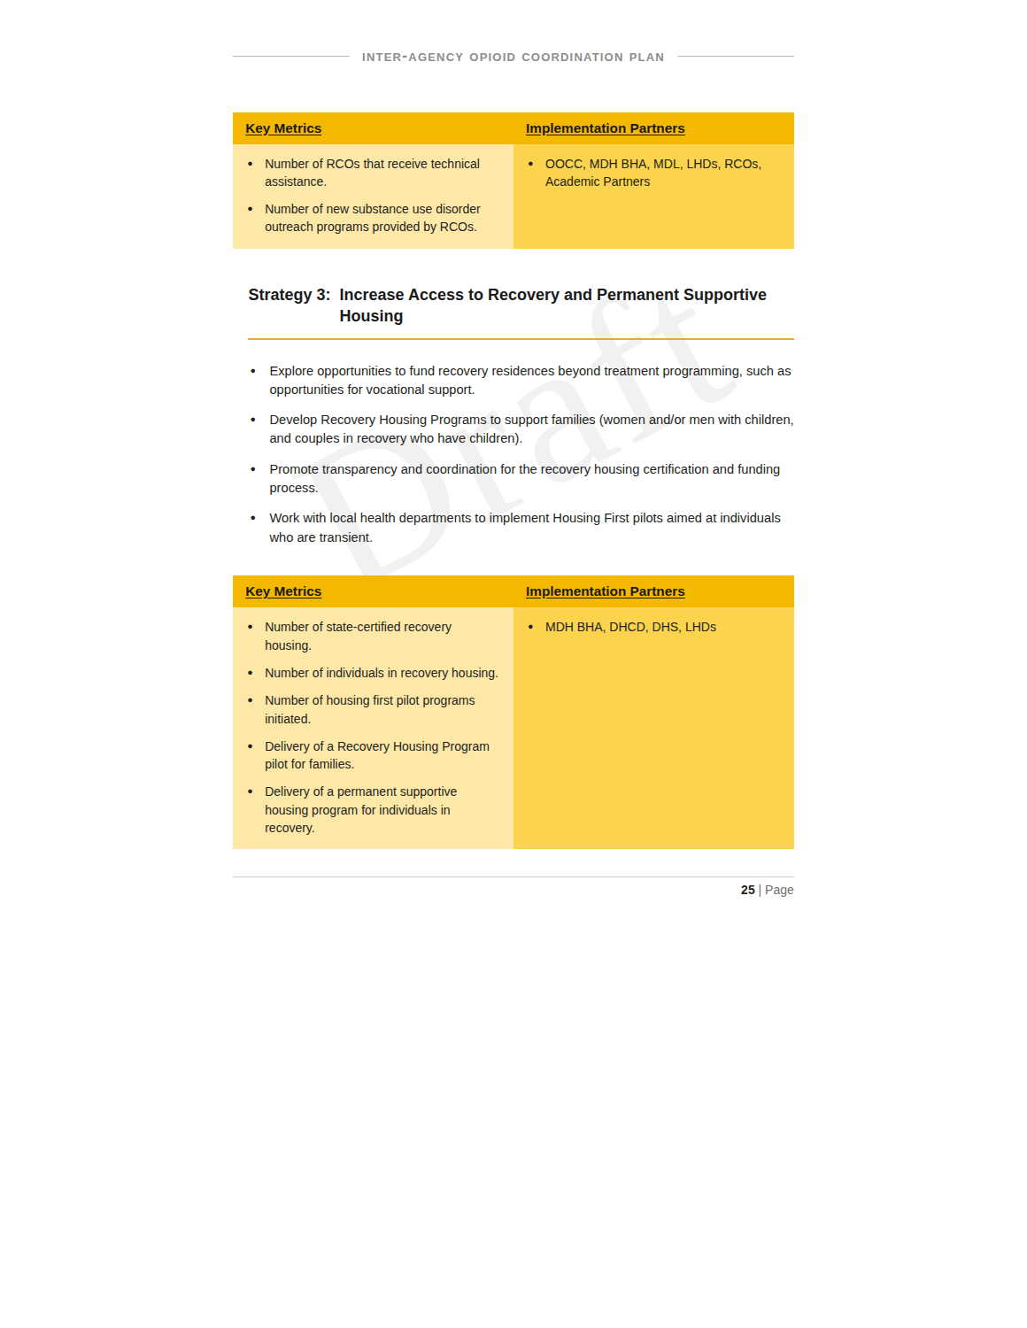Draft
Inter-Agency Opioid Coordination Plan
| Key Metrics | Implementation Partners |
| --- | --- |
| Number of RCOs that receive technical assistance. Number of new substance use disorder outreach programs provided by RCOs. | OOCC, MDH BHA, MDL, LHDs, RCOs, Academic Partners |
Strategy 3: Increase Access to Recovery and Permanent Supportive Housing
Explore opportunities to fund recovery residences beyond treatment programming, such as opportunities for vocational support.
Develop Recovery Housing Programs to support families (women and/or men with children, and couples in recovery who have children).
Promote transparency and coordination for the recovery housing certification and funding process.
Work with local health departments to implement Housing First pilots aimed at individuals who are transient.
| Key Metrics | Implementation Partners |
| --- | --- |
| Number of state-certified recovery housing. Number of individuals in recovery housing. Number of housing first pilot programs initiated. Delivery of a Recovery Housing Program pilot for families. Delivery of a permanent supportive housing program for individuals in recovery. | MDH BHA, DHCD, DHS, LHDs |
25 | Page